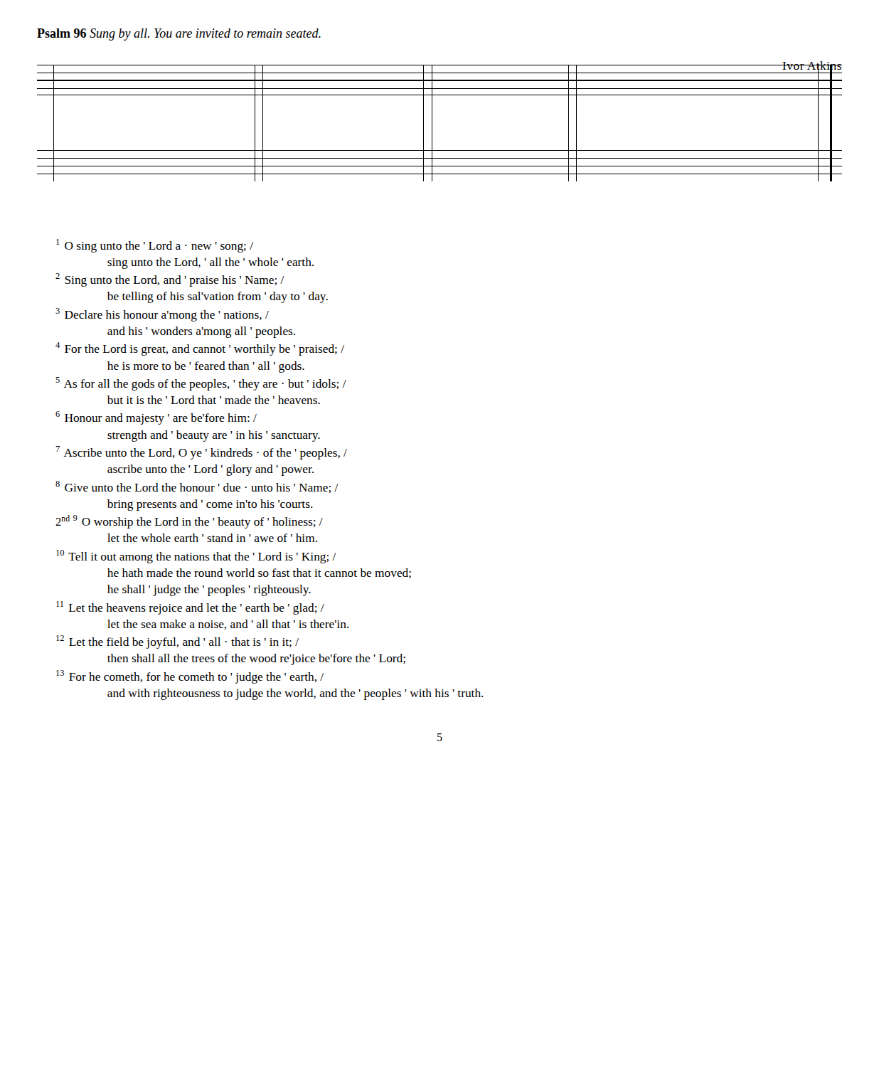Psalm 96 Sung by all. You are invited to remain seated.
Ivor Atkins
1 O sing unto the ' Lord a · new ' song; / sing unto the Lord, ' all the ' whole ' earth.
2 Sing unto the Lord, and ' praise his ' Name; / be telling of his sal'vation from ' day to ' day.
3 Declare his honour a'mong the ' nations, / and his ' wonders a'mong all ' peoples.
4 For the Lord is great, and cannot ' worthily be ' praised; / he is more to be ' feared than ' all ' gods.
5 As for all the gods of the peoples, ' they are · but ' idols; / but it is the ' Lord that ' made the ' heavens.
6 Honour and majesty ' are be'fore him: / strength and ' beauty are ' in his ' sanctuary.
7 Ascribe unto the Lord, O ye ' kindreds · of the ' peoples, / ascribe unto the ' Lord ' glory and ' power.
8 Give unto the Lord the honour ' due · unto his ' Name; / bring presents and ' come in'to his 'courts.
2nd 9 O worship the Lord in the ' beauty of ' holiness; / let the whole earth ' stand in ' awe of ' him.
10 Tell it out among the nations that the ' Lord is ' King; / he hath made the round world so fast that it cannot be moved; he shall ' judge the ' peoples ' righteously.
11 Let the heavens rejoice and let the ' earth be ' glad; / let the sea make a noise, and ' all that ' is there'in.
12 Let the field be joyful, and ' all · that is ' in it; / then shall all the trees of the wood re'joice be'fore the ' Lord;
13 For he cometh, for he cometh to ' judge the ' earth, / and with righteousness to judge the world, and the ' peoples ' with his ' truth.
5